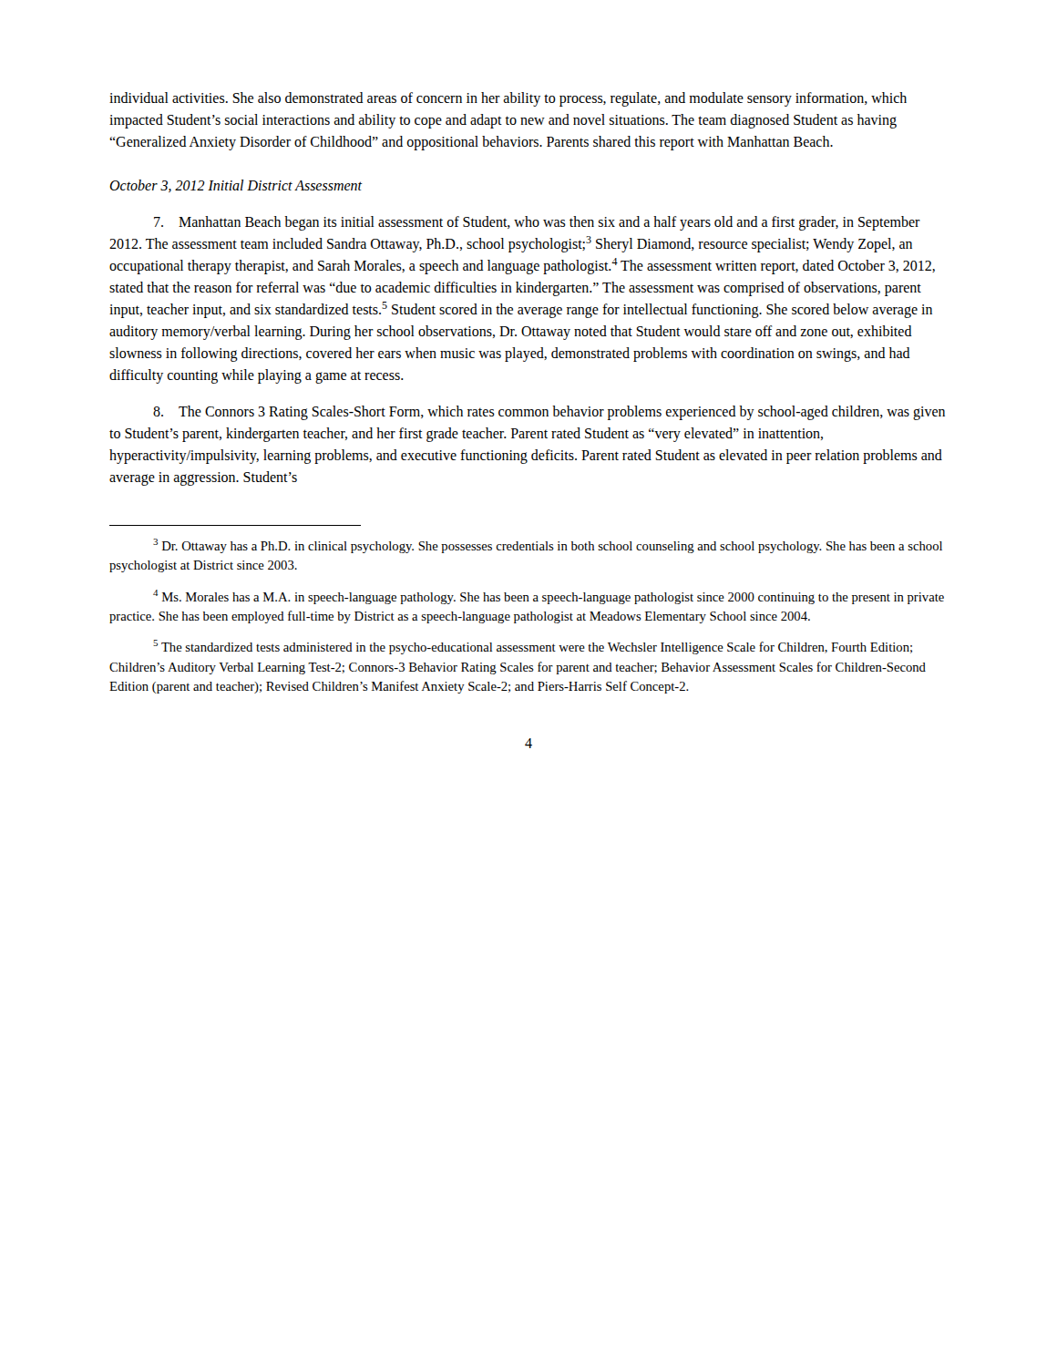individual activities. She also demonstrated areas of concern in her ability to process, regulate, and modulate sensory information, which impacted Student’s social interactions and ability to cope and adapt to new and novel situations. The team diagnosed Student as having “Generalized Anxiety Disorder of Childhood” and oppositional behaviors. Parents shared this report with Manhattan Beach.
October 3, 2012 Initial District Assessment
7. Manhattan Beach began its initial assessment of Student, who was then six and a half years old and a first grader, in September 2012. The assessment team included Sandra Ottaway, Ph.D., school psychologist;3 Sheryl Diamond, resource specialist; Wendy Zopel, an occupational therapy therapist, and Sarah Morales, a speech and language pathologist.4 The assessment written report, dated October 3, 2012, stated that the reason for referral was “due to academic difficulties in kindergarten.” The assessment was comprised of observations, parent input, teacher input, and six standardized tests.5 Student scored in the average range for intellectual functioning. She scored below average in auditory memory/verbal learning. During her school observations, Dr. Ottaway noted that Student would stare off and zone out, exhibited slowness in following directions, covered her ears when music was played, demonstrated problems with coordination on swings, and had difficulty counting while playing a game at recess.
8. The Connors 3 Rating Scales-Short Form, which rates common behavior problems experienced by school-aged children, was given to Student’s parent, kindergarten teacher, and her first grade teacher. Parent rated Student as “very elevated” in inattention, hyperactivity/impulsivity, learning problems, and executive functioning deficits. Parent rated Student as elevated in peer relation problems and average in aggression. Student’s
3 Dr. Ottaway has a Ph.D. in clinical psychology. She possesses credentials in both school counseling and school psychology. She has been a school psychologist at District since 2003.
4 Ms. Morales has a M.A. in speech-language pathology. She has been a speech-language pathologist since 2000 continuing to the present in private practice. She has been employed full-time by District as a speech-language pathologist at Meadows Elementary School since 2004.
5 The standardized tests administered in the psycho-educational assessment were the Wechsler Intelligence Scale for Children, Fourth Edition; Children’s Auditory Verbal Learning Test-2; Connors-3 Behavior Rating Scales for parent and teacher; Behavior Assessment Scales for Children-Second Edition (parent and teacher); Revised Children’s Manifest Anxiety Scale-2; and Piers-Harris Self Concept-2.
4